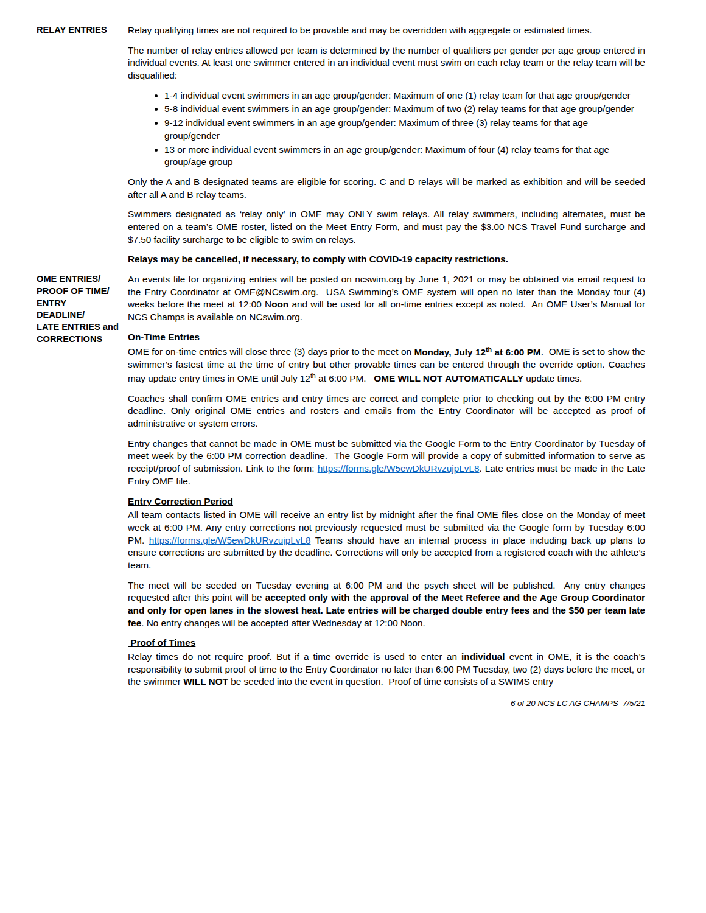| RELAY ENTRIES | Relay qualifying times are not required to be provable and may be overridden with aggregate or estimated times. |
| | The number of relay entries allowed per team is determined by the number of qualifiers per gender per age group entered in individual events. At least one swimmer entered in an individual event must swim on each relay team or the relay team will be disqualified: 1-4 individual event swimmers in an age group/gender: Maximum of one (1) relay team for that age group/gender 5-8 individual event swimmers in an age group/gender: Maximum of two (2) relay teams for that age group/gender 9-12 individual event swimmers in an age group/gender: Maximum of three (3) relay teams for that age group/gender 13 or more individual event swimmers in an age group/gender: Maximum of four (4) relay teams for that age group/age group Only the A and B designated teams are eligible for scoring. C and D relays will be marked as exhibition and will be seeded after all A and B relay teams. Swimmers designated as ‘relay only’ in OME may ONLY swim relays. All relay swimmers, including alternates, must be entered on a team’s OME roster, listed on the Meet Entry Form, and must pay the $3.00 NCS Travel Fund surcharge and $7.50 facility surcharge to be eligible to swim on relays. Relays may be cancelled, if necessary, to comply with COVID-19 capacity restrictions. |
| OME ENTRIES/ PROOF OF TIME/ ENTRY DEADLINE/ LATE ENTRIES and CORRECTIONS | An events file for organizing entries will be posted on ncswim.org by June 1, 2021 or may be obtained via email request to the Entry Coordinator at OME@NCswim.org. USA Swimming’s OME system will open no later than the Monday four (4) weeks before the meet at 12:00 N oon and will be used for all on-time entries except as noted. An OME User’s Manual for NCS Champs is available on NCswim.org. On-Time Entries OME for on-time entries will close three (3) days prior to the meet on Monday, July 12 th at 6:00 PM . OME is set to show the swimmer’s fastest time at the time of entry but other provable times can be entered through the override option. Coaches may update entry times in OME until July 12 th at 6:00 PM. OME WILL NOT AUTOMATICALLY update times. Coaches shall confirm OME entries and entry times are correct and complete prior to checking out by the 6:00 PM entry deadline. Only original OME entries and rosters and emails from the Entry Coordinator will be accepted as proof of administrative or system errors. Entry changes that cannot be made in OME must be submitted via the Google Form to the Entry Coordinator by Tuesday of meet week by the 6:00 PM correction deadline. The Google Form will provide a copy of submitted information to serve as receipt/proof of submission. Link to the form: https://forms.gle/W5ewDkURvzujpLvL8 . Late entries must be made in the Late Entry OME file. Entry Correction Period All team contacts listed in OME will receive an entry list by midnight after the final OME files close on the Monday of meet week at 6:00 PM. Any entry corrections not previously requested must be submitted via the Google form by Tuesday 6:00 PM. https://forms.gle/W5ewDkURvzujpLvL8 Teams should have an internal process in place including back up plans to ensure corrections are submitted by the deadline. Corrections will only be accepted from a registered coach with the athlete’s team. The meet will be seeded on Tuesday evening at 6:00 PM and the psych sheet will be published. Any entry changes requested after this point will be accepted only with the approval of the Meet Referee and the Age Group Coordinator and only for open lanes in the slowest heat. Late entries will be charged double entry fees and the $50 per team late fee . No entry changes will be accepted after Wednesday at 12:00 Noon. Proof of Times Relay times do not require proof. But if a time override is used to enter an individual event in OME, it is the coach’s responsibility to submit proof of time to the Entry Coordinator no later than 6:00 PM Tuesday, two (2) days before the meet, or the swimmer WILL NOT be seeded into the event in question. Proof of time consists of a SWIMS entry |
6 of 20 NCS LC AG CHAMPS 7/5/21